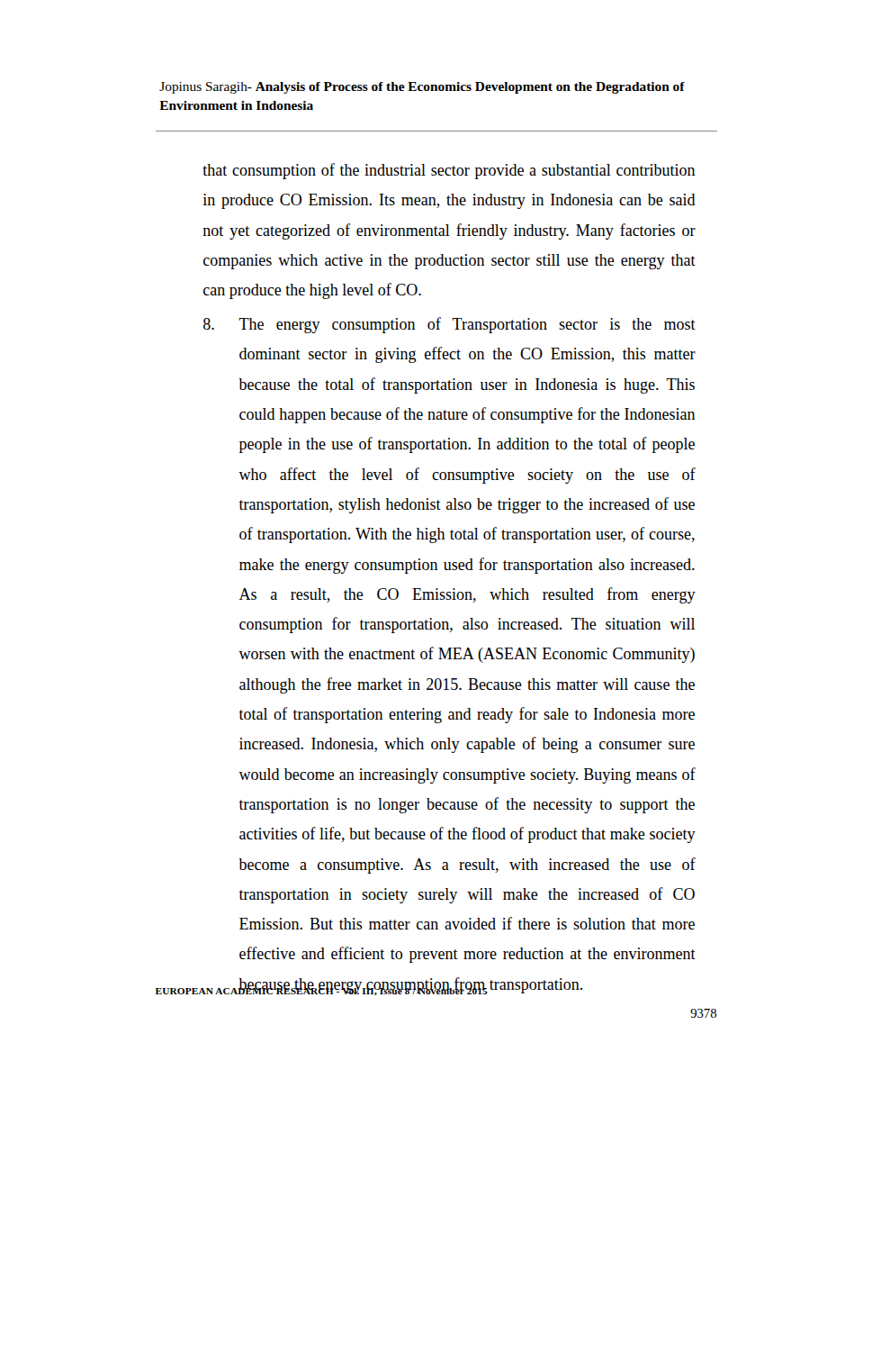Jopinus Saragih- Analysis of Process of the Economics Development on the Degradation of Environment in Indonesia
that consumption of the industrial sector provide a substantial contribution in produce CO Emission. Its mean, the industry in Indonesia can be said not yet categorized of environmental friendly industry. Many factories or companies which active in the production sector still use the energy that can produce the high level of CO.
The energy consumption of Transportation sector is the most dominant sector in giving effect on the CO Emission, this matter because the total of transportation user in Indonesia is huge. This could happen because of the nature of consumptive for the Indonesian people in the use of transportation. In addition to the total of people who affect the level of consumptive society on the use of transportation, stylish hedonist also be trigger to the increased of use of transportation. With the high total of transportation user, of course, make the energy consumption used for transportation also increased. As a result, the CO Emission, which resulted from energy consumption for transportation, also increased. The situation will worsen with the enactment of MEA (ASEAN Economic Community) although the free market in 2015. Because this matter will cause the total of transportation entering and ready for sale to Indonesia more increased. Indonesia, which only capable of being a consumer sure would become an increasingly consumptive society. Buying means of transportation is no longer because of the necessity to support the activities of life, but because of the flood of product that make society become a consumptive. As a result, with increased the use of transportation in society surely will make the increased of CO Emission. But this matter can avoided if there is solution that more effective and efficient to prevent more reduction at the environment because the energy consumption from transportation.
EUROPEAN ACADEMIC RESEARCH - Vol. III, Issue 8 / November 2015
9378